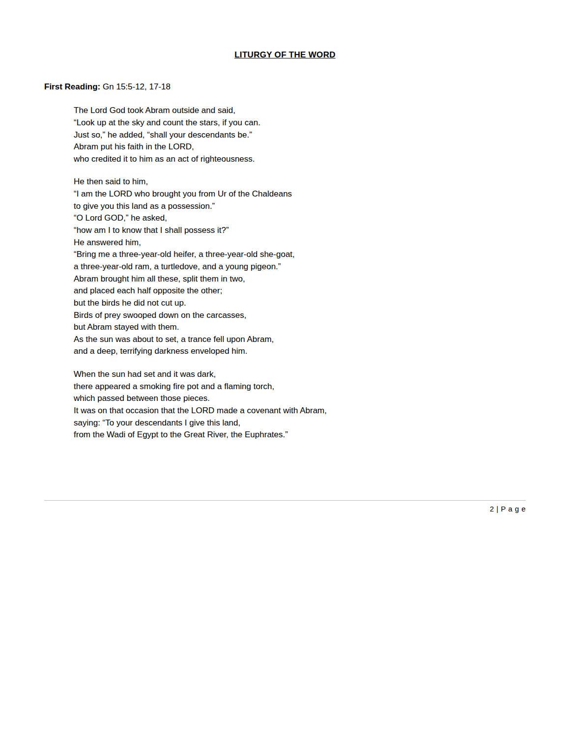LITURGY OF THE WORD
First Reading: Gn 15:5-12, 17-18
The Lord God took Abram outside and said,
“Look up at the sky and count the stars, if you can.
Just so,” he added, “shall your descendants be.”
Abram put his faith in the LORD,
who credited it to him as an act of righteousness.
He then said to him,
“I am the LORD who brought you from Ur of the Chaldeans
to give you this land as a possession.”
“O Lord GOD,” he asked,
“how am I to know that I shall possess it?”
He answered him,
“Bring me a three-year-old heifer, a three-year-old she-goat,
a three-year-old ram, a turtledove, and a young pigeon.”
Abram brought him all these, split them in two,
and placed each half opposite the other;
but the birds he did not cut up.
Birds of prey swooped down on the carcasses,
but Abram stayed with them.
As the sun was about to set, a trance fell upon Abram,
and a deep, terrifying darkness enveloped him.
When the sun had set and it was dark,
there appeared a smoking fire pot and a flaming torch,
which passed between those pieces.
It was on that occasion that the LORD made a covenant with Abram,
saying: “To your descendants I give this land,
from the Wadi of Egypt to the Great River, the Euphrates.”
2 | P a g e